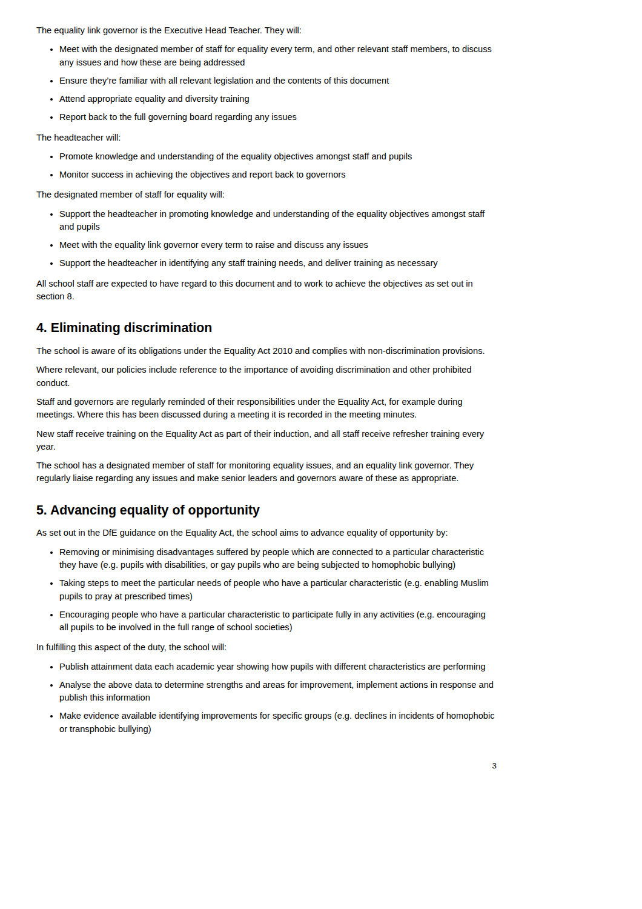The equality link governor is the Executive Head Teacher. They will:
Meet with the designated member of staff for equality every term, and other relevant staff members, to discuss any issues and how these are being addressed
Ensure they’re familiar with all relevant legislation and the contents of this document
Attend appropriate equality and diversity training
Report back to the full governing board regarding any issues
The headteacher will:
Promote knowledge and understanding of the equality objectives amongst staff and pupils
Monitor success in achieving the objectives and report back to governors
The designated member of staff for equality will:
Support the headteacher in promoting knowledge and understanding of the equality objectives amongst staff and pupils
Meet with the equality link governor every term to raise and discuss any issues
Support the headteacher in identifying any staff training needs, and deliver training as necessary
All school staff are expected to have regard to this document and to work to achieve the objectives as set out in section 8.
4. Eliminating discrimination
The school is aware of its obligations under the Equality Act 2010 and complies with non-discrimination provisions.
Where relevant, our policies include reference to the importance of avoiding discrimination and other prohibited conduct.
Staff and governors are regularly reminded of their responsibilities under the Equality Act, for example during meetings. Where this has been discussed during a meeting it is recorded in the meeting minutes.
New staff receive training on the Equality Act as part of their induction, and all staff receive refresher training every year.
The school has a designated member of staff for monitoring equality issues, and an equality link governor. They regularly liaise regarding any issues and make senior leaders and governors aware of these as appropriate.
5. Advancing equality of opportunity
As set out in the DfE guidance on the Equality Act, the school aims to advance equality of opportunity by:
Removing or minimising disadvantages suffered by people which are connected to a particular characteristic they have (e.g. pupils with disabilities, or gay pupils who are being subjected to homophobic bullying)
Taking steps to meet the particular needs of people who have a particular characteristic (e.g. enabling Muslim pupils to pray at prescribed times)
Encouraging people who have a particular characteristic to participate fully in any activities (e.g. encouraging all pupils to be involved in the full range of school societies)
In fulfilling this aspect of the duty, the school will:
Publish attainment data each academic year showing how pupils with different characteristics are performing
Analyse the above data to determine strengths and areas for improvement, implement actions in response and publish this information
Make evidence available identifying improvements for specific groups (e.g. declines in incidents of homophobic or transphobic bullying)
3